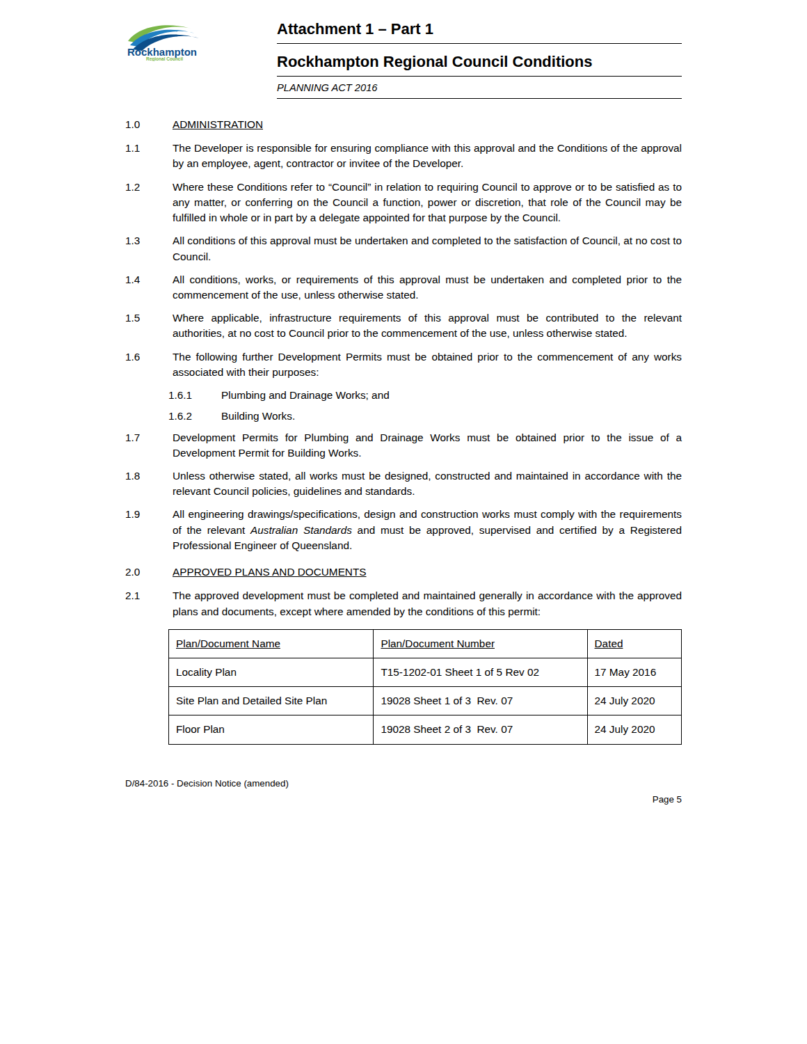Rockhampton Regional Council
Attachment 1 – Part 1
Rockhampton Regional Council Conditions
PLANNING ACT 2016
1.0
ADMINISTRATION
1.1
The Developer is responsible for ensuring compliance with this approval and the Conditions of the approval by an employee, agent, contractor or invitee of the Developer.
1.2
Where these Conditions refer to “Council” in relation to requiring Council to approve or to be satisfied as to any matter, or conferring on the Council a function, power or discretion, that role of the Council may be fulfilled in whole or in part by a delegate appointed for that purpose by the Council.
1.3
All conditions of this approval must be undertaken and completed to the satisfaction of Council, at no cost to Council.
1.4
All conditions, works, or requirements of this approval must be undertaken and completed prior to the commencement of the use, unless otherwise stated.
1.5
Where applicable, infrastructure requirements of this approval must be contributed to the relevant authorities, at no cost to Council prior to the commencement of the use, unless otherwise stated.
1.6
The following further Development Permits must be obtained prior to the commencement of any works associated with their purposes:
1.6.1
Plumbing and Drainage Works; and
1.6.2
Building Works.
1.7
Development Permits for Plumbing and Drainage Works must be obtained prior to the issue of a Development Permit for Building Works.
1.8
Unless otherwise stated, all works must be designed, constructed and maintained in accordance with the relevant Council policies, guidelines and standards.
1.9
All engineering drawings/specifications, design and construction works must comply with the requirements of the relevant Australian Standards and must be approved, supervised and certified by a Registered Professional Engineer of Queensland.
2.0
APPROVED PLANS AND DOCUMENTS
2.1
The approved development must be completed and maintained generally in accordance with the approved plans and documents, except where amended by the conditions of this permit:
| Plan/Document Name | Plan/Document Number | Dated |
| --- | --- | --- |
| Locality Plan | T15-1202-01 Sheet 1 of 5 Rev 02 | 17 May 2016 |
| Site Plan and Detailed Site Plan | 19028 Sheet 1 of 3 Rev. 07 | 24 July 2020 |
| Floor Plan | 19028 Sheet 2 of 3 Rev. 07 | 24 July 2020 |
D/84-2016 - Decision Notice (amended)
Page 5